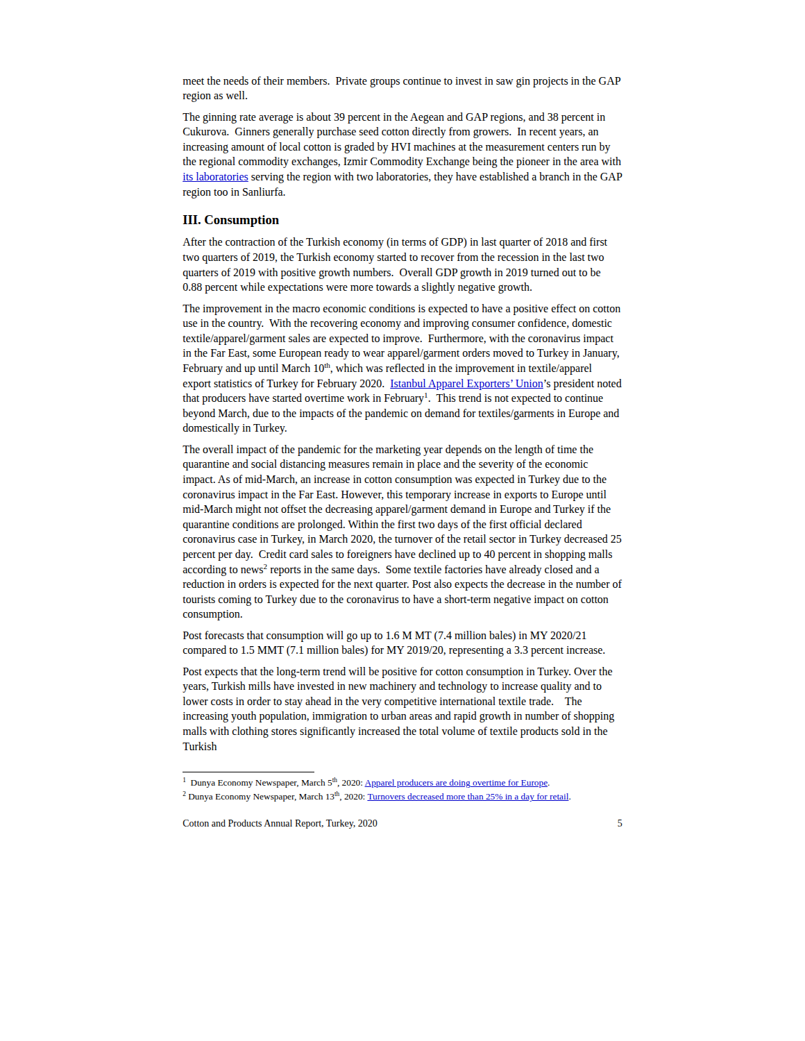meet the needs of their members. Private groups continue to invest in saw gin projects in the GAP region as well.
The ginning rate average is about 39 percent in the Aegean and GAP regions, and 38 percent in Cukurova. Ginners generally purchase seed cotton directly from growers. In recent years, an increasing amount of local cotton is graded by HVI machines at the measurement centers run by the regional commodity exchanges, Izmir Commodity Exchange being the pioneer in the area with its laboratories serving the region with two laboratories, they have established a branch in the GAP region too in Sanliurfa.
III. Consumption
After the contraction of the Turkish economy (in terms of GDP) in last quarter of 2018 and first two quarters of 2019, the Turkish economy started to recover from the recession in the last two quarters of 2019 with positive growth numbers. Overall GDP growth in 2019 turned out to be 0.88 percent while expectations were more towards a slightly negative growth.
The improvement in the macro economic conditions is expected to have a positive effect on cotton use in the country. With the recovering economy and improving consumer confidence, domestic textile/apparel/garment sales are expected to improve. Furthermore, with the coronavirus impact in the Far East, some European ready to wear apparel/garment orders moved to Turkey in January, February and up until March 10th, which was reflected in the improvement in textile/apparel export statistics of Turkey for February 2020. Istanbul Apparel Exporters’ Union’s president noted that producers have started overtime work in February1. This trend is not expected to continue beyond March, due to the impacts of the pandemic on demand for textiles/garments in Europe and domestically in Turkey.
The overall impact of the pandemic for the marketing year depends on the length of time the quarantine and social distancing measures remain in place and the severity of the economic impact. As of mid-March, an increase in cotton consumption was expected in Turkey due to the coronavirus impact in the Far East. However, this temporary increase in exports to Europe until mid-March might not offset the decreasing apparel/garment demand in Europe and Turkey if the quarantine conditions are prolonged. Within the first two days of the first official declared coronavirus case in Turkey, in March 2020, the turnover of the retail sector in Turkey decreased 25 percent per day. Credit card sales to foreigners have declined up to 40 percent in shopping malls according to news2 reports in the same days. Some textile factories have already closed and a reduction in orders is expected for the next quarter. Post also expects the decrease in the number of tourists coming to Turkey due to the coronavirus to have a short-term negative impact on cotton consumption.
Post forecasts that consumption will go up to 1.6 M MT (7.4 million bales) in MY 2020/21 compared to 1.5 MMT (7.1 million bales) for MY 2019/20, representing a 3.3 percent increase.
Post expects that the long-term trend will be positive for cotton consumption in Turkey. Over the years, Turkish mills have invested in new machinery and technology to increase quality and to lower costs in order to stay ahead in the very competitive international textile trade. The increasing youth population, immigration to urban areas and rapid growth in number of shopping malls with clothing stores significantly increased the total volume of textile products sold in the Turkish
1 Dunya Economy Newspaper, March 5th, 2020: Apparel producers are doing overtime for Europe.
2 Dunya Economy Newspaper, March 13th, 2020: Turnovers decreased more than 25% in a day for retail.
Cotton and Products Annual Report, Turkey, 2020 5